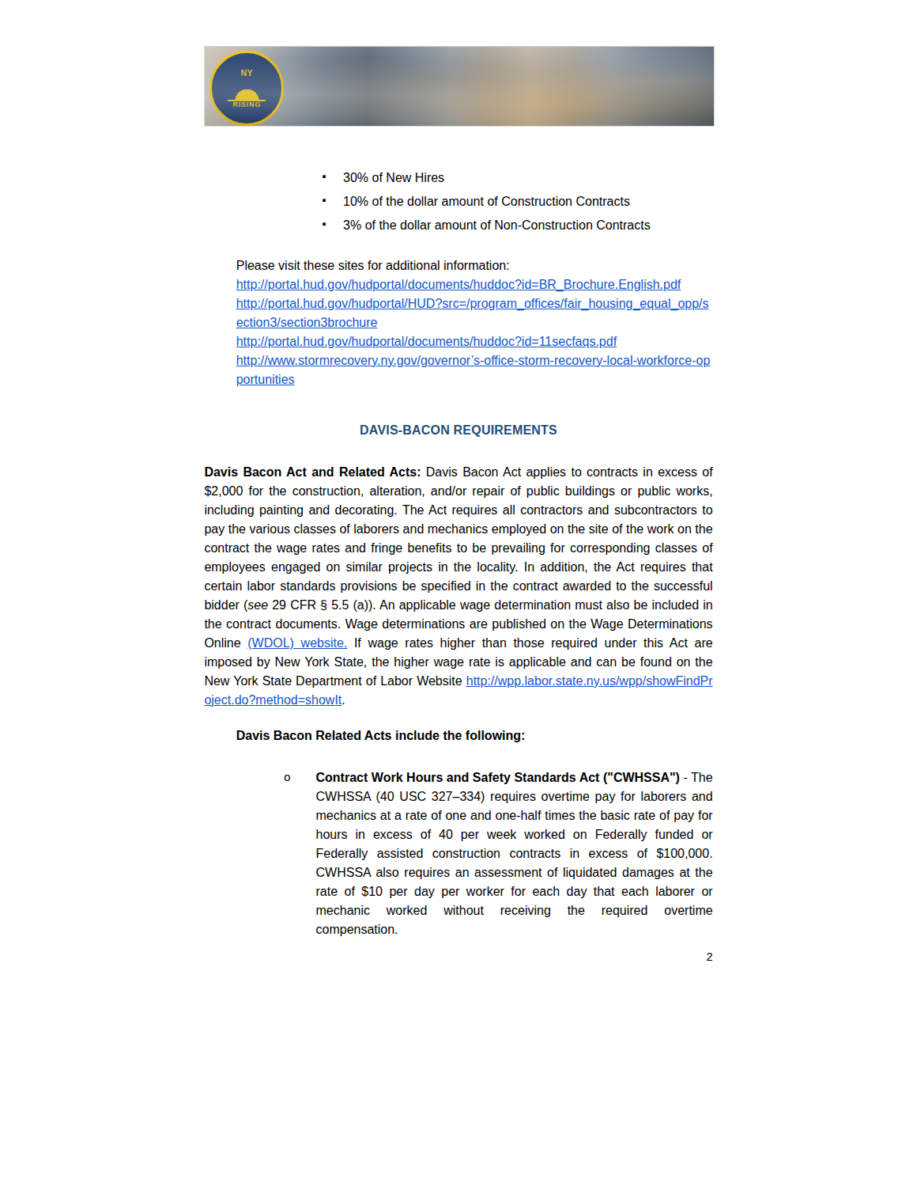NY
RISING
30% of New Hires
10% of the dollar amount of Construction Contracts
3% of the dollar amount of Non-Construction Contracts
Please visit these sites for additional information:
http://portal.hud.gov/hudportal/documents/huddoc?id=BR_Brochure.English.pdf http://portal.hud.gov/hudportal/HUD?src=/program_offices/fair_housing_equal_opp/section3/section3brochure http://portal.hud.gov/hudportal/documents/huddoc?id=11secfaqs.pdf http://www.stormrecovery.ny.gov/governor’s-office-storm-recovery-local-workforce-opportunities
DAVIS-BACON REQUIREMENTS
Davis Bacon Act and Related Acts: Davis Bacon Act applies to contracts in excess of $2,000 for the construction, alteration, and/or repair of public buildings or public works, including painting and decorating. The Act requires all contractors and subcontractors to pay the various classes of laborers and mechanics employed on the site of the work on the contract the wage rates and fringe benefits to be prevailing for corresponding classes of employees engaged on similar projects in the locality. In addition, the Act requires that certain labor standards provisions be specified in the contract awarded to the successful bidder (see 29 CFR § 5.5 (a)). An applicable wage determination must also be included in the contract documents. Wage determinations are published on the Wage Determinations Online (WDOL) website. If wage rates higher than those required under this Act are imposed by New York State, the higher wage rate is applicable and can be found on the New York State Department of Labor Website http://wpp.labor.state.ny.us/wpp/showFindProject.do?method=showIt.
Davis Bacon Related Acts include the following:
Contract Work Hours and Safety Standards Act ("CWHSSA") - The CWHSSA (40 USC 327–334) requires overtime pay for laborers and mechanics at a rate of one and one-half times the basic rate of pay for hours in excess of 40 per week worked on Federally funded or Federally assisted construction contracts in excess of $100,000. CWHSSA also requires an assessment of liquidated damages at the rate of $10 per day per worker for each day that each laborer or mechanic worked without receiving the required overtime compensation.
2